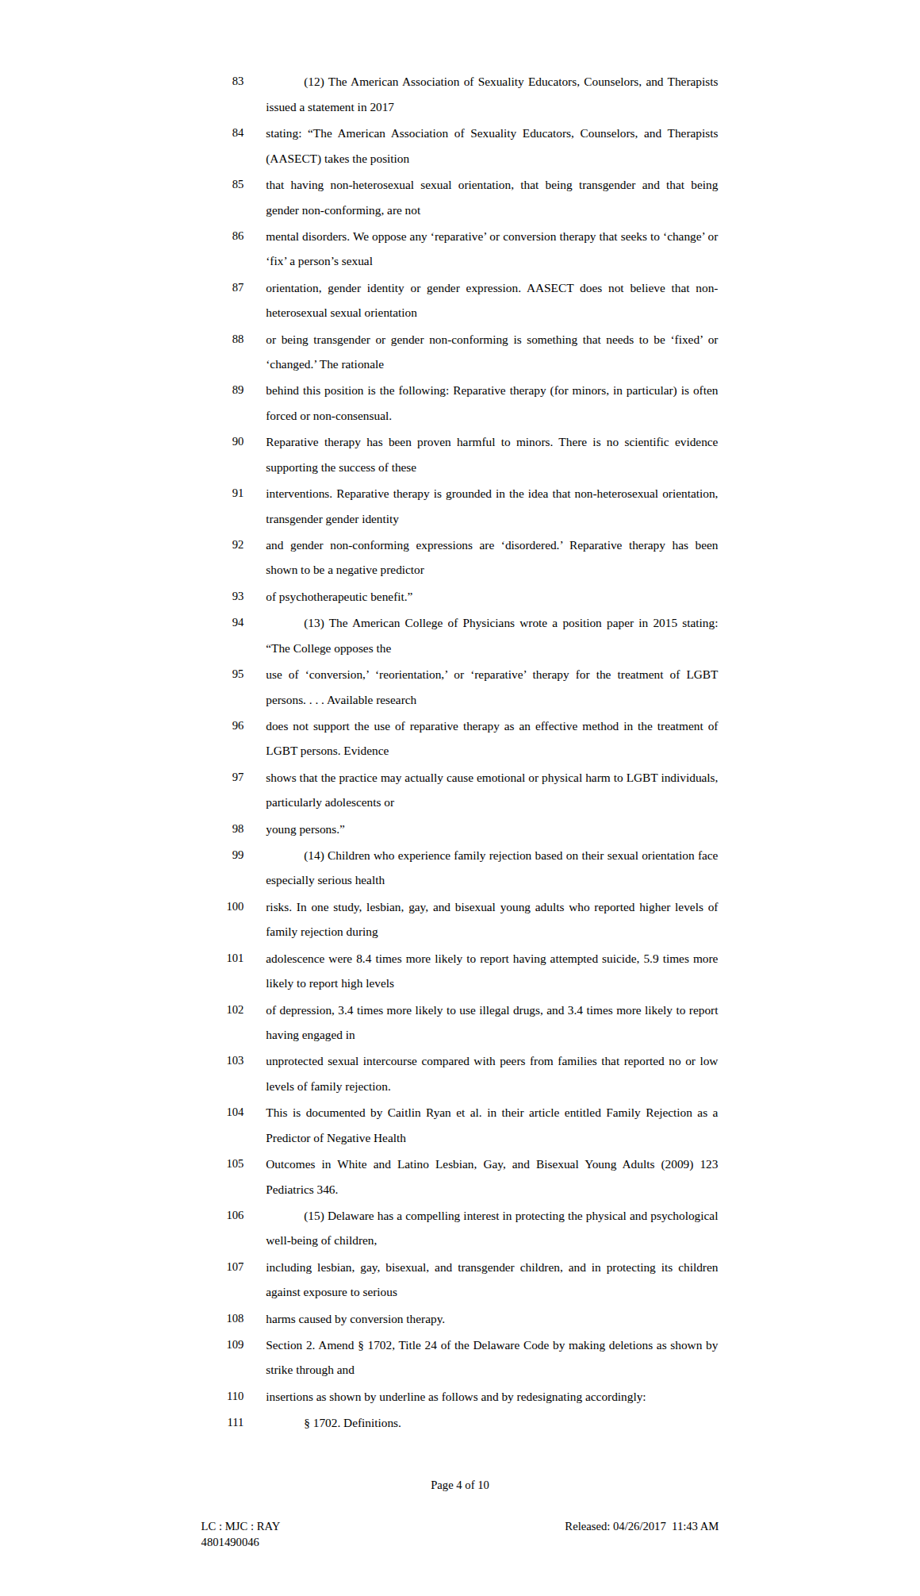| 83 | (12) The American Association of Sexuality Educators, Counselors, and Therapists issued a statement in 2017 |
| 84 | stating: “The American Association of Sexuality Educators, Counselors, and Therapists (AASECT) takes the position |
| 85 | that having non-heterosexual sexual orientation, that being transgender and that being gender non-conforming, are not |
| 86 | mental disorders. We oppose any ‘reparative’ or conversion therapy that seeks to ‘change’ or ‘fix’ a person’s sexual |
| 87 | orientation, gender identity or gender expression. AASECT does not believe that non-heterosexual sexual orientation |
| 88 | or being transgender or gender non-conforming is something that needs to be ‘fixed’ or ‘changed.’ The rationale |
| 89 | behind this position is the following: Reparative therapy (for minors, in particular) is often forced or non-consensual. |
| 90 | Reparative therapy has been proven harmful to minors. There is no scientific evidence supporting the success of these |
| 91 | interventions. Reparative therapy is grounded in the idea that non-heterosexual orientation, transgender gender identity |
| 92 | and gender non-conforming expressions are ‘disordered.’ Reparative therapy has been shown to be a negative predictor |
| 93 | of psychotherapeutic benefit.” |
| 94 | (13) The American College of Physicians wrote a position paper in 2015 stating: “The College opposes the |
| 95 | use of ‘conversion,’ ‘reorientation,’ or ‘reparative’ therapy for the treatment of LGBT persons. . . . Available research |
| 96 | does not support the use of reparative therapy as an effective method in the treatment of LGBT persons. Evidence |
| 97 | shows that the practice may actually cause emotional or physical harm to LGBT individuals, particularly adolescents or |
| 98 | young persons.” |
| 99 | (14) Children who experience family rejection based on their sexual orientation face especially serious health |
| 100 | risks. In one study, lesbian, gay, and bisexual young adults who reported higher levels of family rejection during |
| 101 | adolescence were 8.4 times more likely to report having attempted suicide, 5.9 times more likely to report high levels |
| 102 | of depression, 3.4 times more likely to use illegal drugs, and 3.4 times more likely to report having engaged in |
| 103 | unprotected sexual intercourse compared with peers from families that reported no or low levels of family rejection. |
| 104 | This is documented by Caitlin Ryan et al. in their article entitled Family Rejection as a Predictor of Negative Health |
| 105 | Outcomes in White and Latino Lesbian, Gay, and Bisexual Young Adults (2009) 123 Pediatrics 346. |
| 106 | (15) Delaware has a compelling interest in protecting the physical and psychological well-being of children, |
| 107 | including lesbian, gay, bisexual, and transgender children, and in protecting its children against exposure to serious |
| 108 | harms caused by conversion therapy. |
| 109 | Section 2. Amend § 1702, Title 24 of the Delaware Code by making deletions as shown by strike through and |
| 110 | insertions as shown by underline as follows and by redesignating accordingly: |
| 111 | § 1702. Definitions. |
Page 4 of 10
LC : MJC : RAY
4801490046
Released: 04/26/2017 11:43 AM